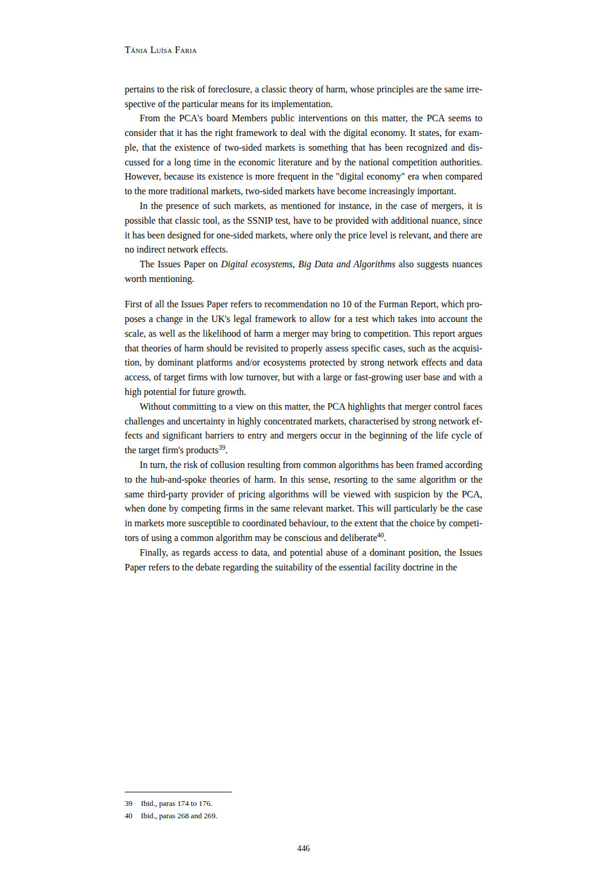Tânia Luísa Faria
pertains to the risk of foreclosure, a classic theory of harm, whose principles are the same irrespective of the particular means for its implementation.
From the PCA's board Members public interventions on this matter, the PCA seems to consider that it has the right framework to deal with the digital economy. It states, for example, that the existence of two-sided markets is something that has been recognized and discussed for a long time in the economic literature and by the national competition authorities. However, because its existence is more frequent in the "digital economy" era when compared to the more traditional markets, two-sided markets have become increasingly important.
In the presence of such markets, as mentioned for instance, in the case of mergers, it is possible that classic tool, as the SSNIP test, have to be provided with additional nuance, since it has been designed for one-sided markets, where only the price level is relevant, and there are no indirect network effects.
The Issues Paper on Digital ecosystems, Big Data and Algorithms also suggests nuances worth mentioning.
First of all the Issues Paper refers to recommendation no 10 of the Furman Report, which proposes a change in the UK's legal framework to allow for a test which takes into account the scale, as well as the likelihood of harm a merger may bring to competition. This report argues that theories of harm should be revisited to properly assess specific cases, such as the acquisition, by dominant platforms and/or ecosystems protected by strong network effects and data access, of target firms with low turnover, but with a large or fast-growing user base and with a high potential for future growth.
Without committing to a view on this matter, the PCA highlights that merger control faces challenges and uncertainty in highly concentrated markets, characterised by strong network effects and significant barriers to entry and mergers occur in the beginning of the life cycle of the target firm's products39.
In turn, the risk of collusion resulting from common algorithms has been framed according to the hub-and-spoke theories of harm. In this sense, resorting to the same algorithm or the same third-party provider of pricing algorithms will be viewed with suspicion by the PCA, when done by competing firms in the same relevant market. This will particularly be the case in markets more susceptible to coordinated behaviour, to the extent that the choice by competitors of using a common algorithm may be conscious and deliberate40.
Finally, as regards access to data, and potential abuse of a dominant position, the Issues Paper refers to the debate regarding the suitability of the essential facility doctrine in the
39 Ibid., paras 174 to 176.
40 Ibid., paras 268 and 269.
446